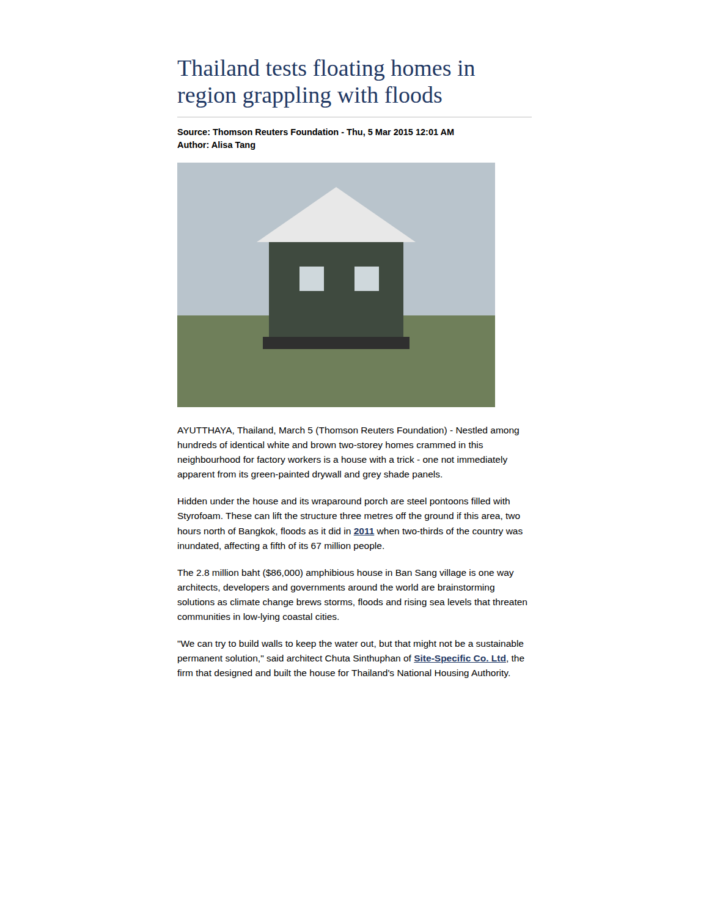Thailand tests floating homes in region grappling with floods
Source: Thomson Reuters Foundation - Thu, 5 Mar 2015 12:01 AM
Author: Alisa Tang
AYUTTHAYA, Thailand, March 5 (Thomson Reuters Foundation) - Nestled among hundreds of identical white and brown two-storey homes crammed in this neighbourhood for factory workers is a house with a trick - one not immediately apparent from its green-painted drywall and grey shade panels.
Hidden under the house and its wraparound porch are steel pontoons filled with Styrofoam. These can lift the structure three metres off the ground if this area, two hours north of Bangkok, floods as it did in 2011 when two-thirds of the country was inundated, affecting a fifth of its 67 million people.
The 2.8 million baht ($86,000) amphibious house in Ban Sang village is one way architects, developers and governments around the world are brainstorming solutions as climate change brews storms, floods and rising sea levels that threaten communities in low-lying coastal cities.
"We can try to build walls to keep the water out, but that might not be a sustainable permanent solution," said architect Chuta Sinthuphan of Site-Specific Co. Ltd, the firm that designed and built the house for Thailand's National Housing Authority.